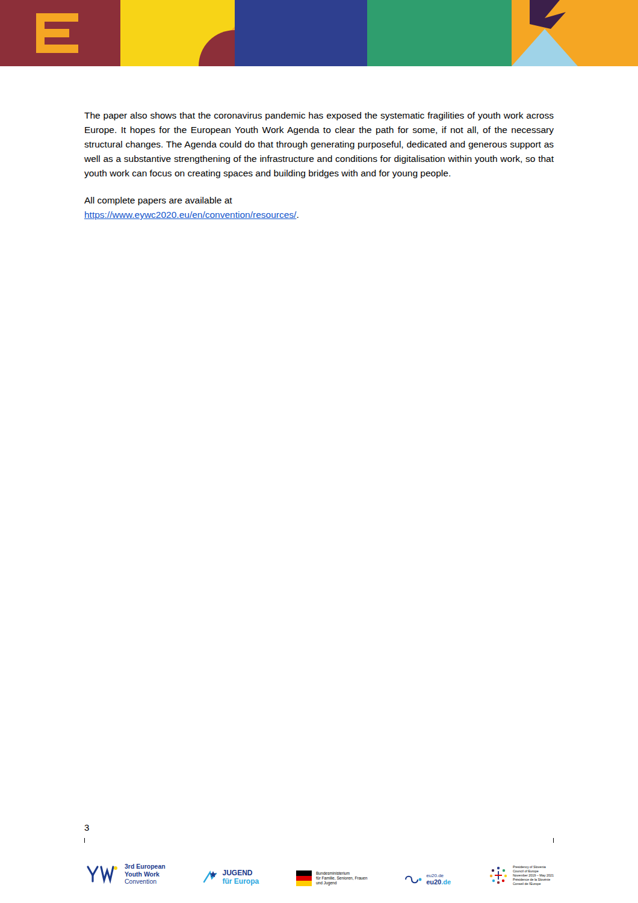The paper also shows that the coronavirus pandemic has exposed the systematic fragilities of youth work across Europe. It hopes for the European Youth Work Agenda to clear the path for some, if not all, of the necessary structural changes. The Agenda could do that through generating purposeful, dedicated and generous support as well as a substantive strengthening of the infrastructure and conditions for digitalisation within youth work, so that youth work can focus on creating spaces and building bridges with and for young people.
All complete papers are available at
https://www.eywc2020.eu/en/convention/resources/.
3
3rd European
Youth Work
Convention
JUGEND
für Europa
Bundesministerium
für Familie, Senioren, Frauen
und Jugend
eu20.de
eu20.de
Presidency of Slovenia
Council of Europe
November 2019 – May 2021
Présidence de la Slovénie
Conseil de l'Europe